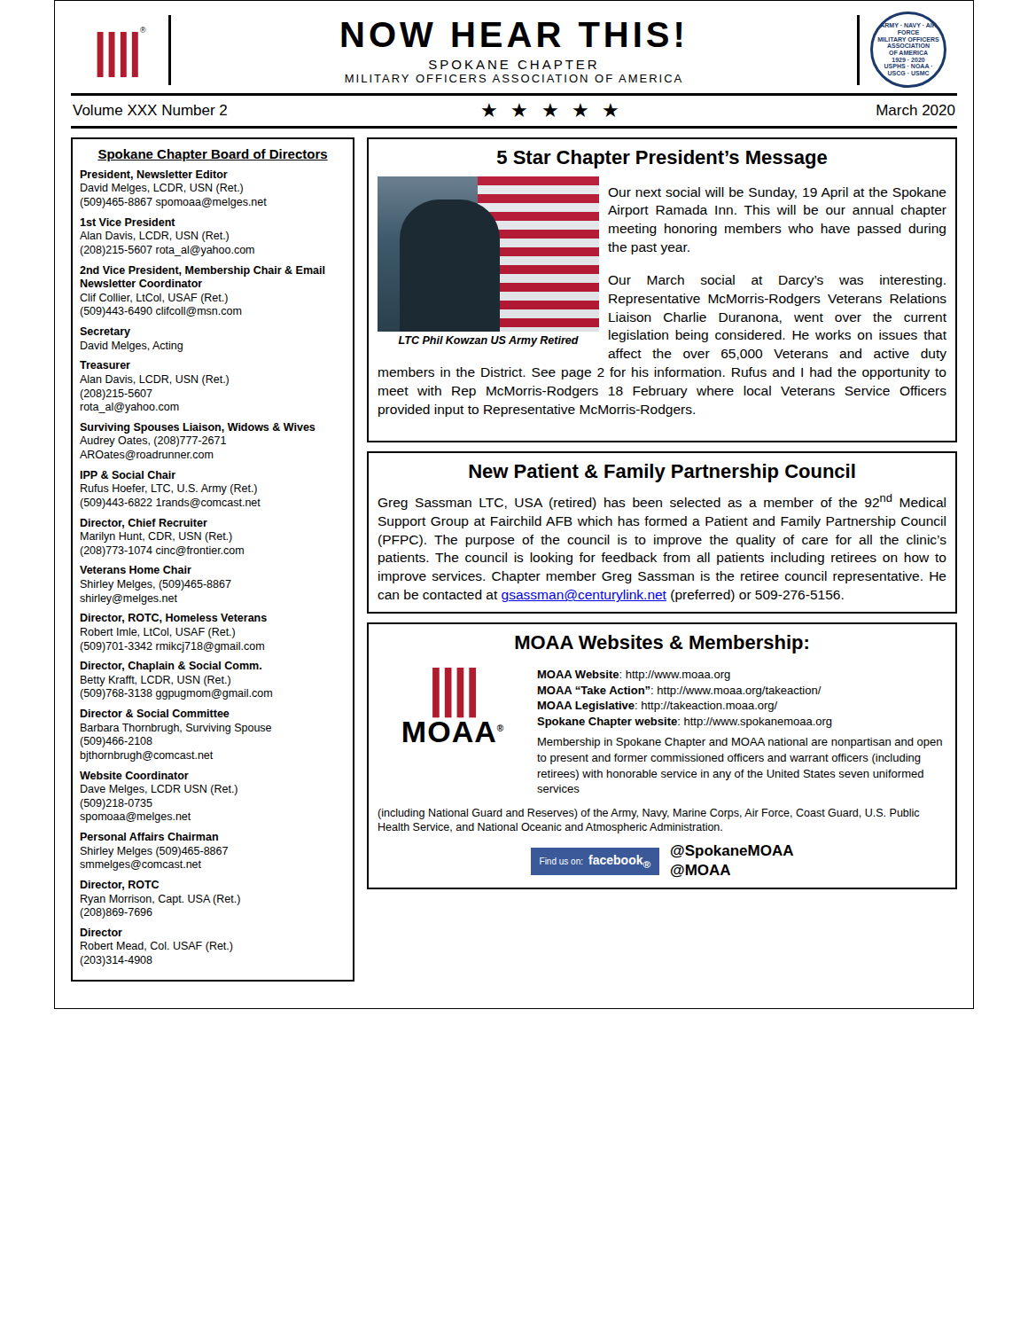||||®
NOW HEAR THIS!
SPOKANE CHAPTER
MILITARY OFFICERS ASSOCIATION OF AMERICA
ARMY · NAVY · AIR FORCE
MILITARY OFFICERS ASSOCIATION
OF AMERICA
1929 · 2020
USPHS · NOAA · USCG · USMC
Volume XXX Number 2
★ ★ ★ ★ ★
March 2020
Spokane Chapter Board of Directors
President, Newsletter Editor
David Melges, LCDR, USN (Ret.)
(509)465-8867 spomoaa@melges.net
1st Vice President
Alan Davis, LCDR, USN (Ret.)
(208)215-5607 rota_al@yahoo.com
2nd Vice President, Membership Chair & Email Newsletter Coordinator
Clif Collier, LtCol, USAF (Ret.)
(509)443-6490 clifcoll@msn.com
Secretary
David Melges, Acting
Treasurer
Alan Davis, LCDR, USN (Ret.)
(208)215-5607
rota_al@yahoo.com
Surviving Spouses Liaison, Widows & Wives
Audrey Oates, (208)777-2671
AROates@roadrunner.com
IPP & Social Chair
Rufus Hoefer, LTC, U.S. Army (Ret.)
(509)443-6822 1rands@comcast.net
Director, Chief Recruiter
Marilyn Hunt, CDR, USN (Ret.)
(208)773-1074 cinc@frontier.com
Veterans Home Chair
Shirley Melges, (509)465-8867
shirley@melges.net
Director, ROTC, Homeless Veterans
Robert Imle, LtCol, USAF (Ret.)
(509)701-3342 rmikcj718@gmail.com
Director, Chaplain & Social Comm.
Betty Krafft, LCDR, USN (Ret.)
(509)768-3138 ggpugmom@gmail.com
Director & Social Committee
Barbara Thornbrugh, Surviving Spouse
(509)466-2108
bjthornbrugh@comcast.net
Website Coordinator
Dave Melges, LCDR USN (Ret.)
(509)218-0735
spomoaa@melges.net
Personal Affairs Chairman
Shirley Melges (509)465-8867
smmelges@comcast.net
Director, ROTC
Ryan Morrison, Capt. USA (Ret.)
(208)869-7696
Director
Robert Mead, Col. USAF (Ret.)
(203)314-4908
5 Star Chapter President’s Message
LTC Phil Kowzan US Army Retired
Our next social will be Sunday, 19 April at the Spokane Airport Ramada Inn. This will be our annual chapter meeting honoring members who have passed during the past year.
Our March social at Darcy’s was interesting. Representative McMorris-Rodgers Veterans Relations Liaison Charlie Duranona, went over the current legislation being considered. He works on issues that affect the over 65,000 Veterans and active duty members in the District. See page 2 for his information. Rufus and I had the opportunity to meet with Rep McMorris-Rodgers 18 February where local Veterans Service Officers provided input to Representative McMorris-Rodgers.
New Patient & Family Partnership Council
Greg Sassman LTC, USA (retired) has been selected as a member of the 92nd Medical Support Group at Fairchild AFB which has formed a Patient and Family Partnership Council (PFPC). The purpose of the council is to improve the quality of care for all the clinic’s patients. The council is looking for feedback from all patients including retirees on how to improve services. Chapter member Greg Sassman is the retiree council representative. He can be contacted at gsassman@centurylink.net (preferred) or 509-276-5156.
MOAA Websites & Membership:
||||
MOAA®
MOAA Website: http://www.moaa.org
MOAA “Take Action”: http://www.moaa.org/takeaction/
MOAA Legislative: http://takeaction.moaa.org/
Spokane Chapter website: http://www.spokanemoaa.org
Membership in Spokane Chapter and MOAA national are nonpartisan and open to present and former commissioned officers and warrant officers (including retirees) with honorable service in any of the United States seven uniformed services
(including National Guard and Reserves) of the Army, Navy, Marine Corps, Air Force, Coast Guard, U.S. Public Health Service, and National Oceanic and Atmospheric Administration.
Find us on: facebook®
@SpokaneMOAA
@MOAA